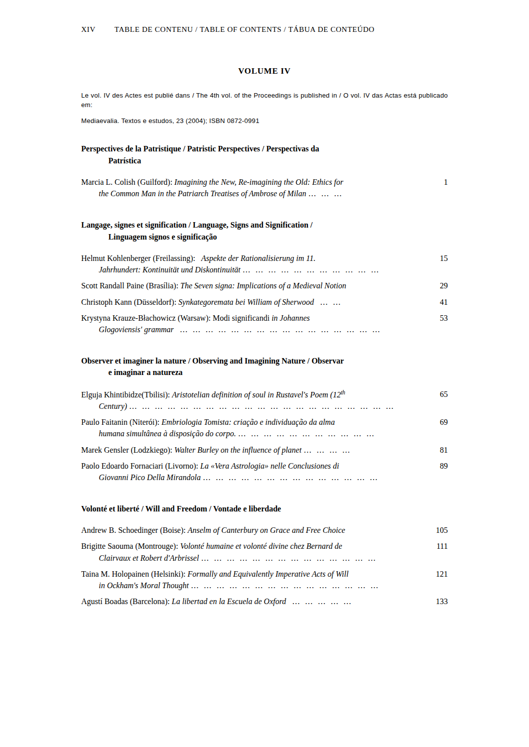XIVTABLE DE CONTENU / TABLE OF CONTENTS / TÁBUA DE CONTEÚDO
VOLUME IV
Le vol. IV des Actes est publié dans / The 4th vol. of the Proceedings is published in / O vol. IV das Actas está publicado em:
Mediaevalia. Textos e estudos, 23 (2004); ISBN 0872-0991
Perspectives de la Patristique / Patristic Perspectives / Perspectivas da Patrística
| Marcia L. Colish (Guilford): Imagining the New, Re-imagining the Old: Ethics for the Common Man in the Patriarch Treatises of Ambrose of Milan … … … | 1 |
Langage, signes et signification / Language, Signs and Signification /Linguagem signos e significação
| Helmut Kohlenberger (Freilassing): Aspekte der Rationalisierung im 11. Jahrhundert: Kontinuität und Diskontinuität … … … … … … … … … … … | 15 |
| Scott Randall Paine (Brasília): The Seven signa: Implications of a Medieval Notion | 29 |
| Christoph Kann (Düsseldorf): Synkategoremata bei William of Sherwood … … | 41 |
| Krystyna Krauze-Błachowicz (Warsaw): Modi significandi in Johannes Glogoviensis' grammar … … … … … … … … … … … … … … … … | 53 |
Observer et imaginer la nature / Observing and Imagining Nature / Observar e imaginar a natureza
| Elguja Khintibidze(Tbilisi): Aristotelian definition of soul in Rustavel's Poem (12 th Century) … … … … … … … … … … … … … … … … … … … … … | 65 |
| Paulo Faitanin (Niterói): Embriologia Tomista: criação e individuação da alma humana simultânea à disposição do corpo. … … … … … … … … … … … | 69 |
| Marek Gensler (Lodzkiego): Walter Burley on the influence of planet … … … … | 81 |
| Paolo Edoardo Fornaciari (Livorno): La «Vera Astrologia» nelle Conclusiones di Giovanni Pico Della Mirandola … … … … … … … … … … … … … … | 89 |
Volonté et liberté / Will and Freedom / Vontade e liberdade
| Andrew B. Schoedinger (Boise): Anselm of Canterbury on Grace and Free Choice | 105 |
| Brigitte Saouma (Montrouge): Volonté humaine et volonté divine chez Bernard de Clairvaux et Robert d'Arbrissel … … … … … … … … … … … … … … | 111 |
| Taina M. Holopainen (Helsinki): Formally and Equivalently Imperative Acts of Will in Ockham's Moral Thought … … … … … … … … … … … … … … … | 121 |
| Agustí Boadas (Barcelona): La libertad en la Escuela de Oxford … … … … … | 133 |